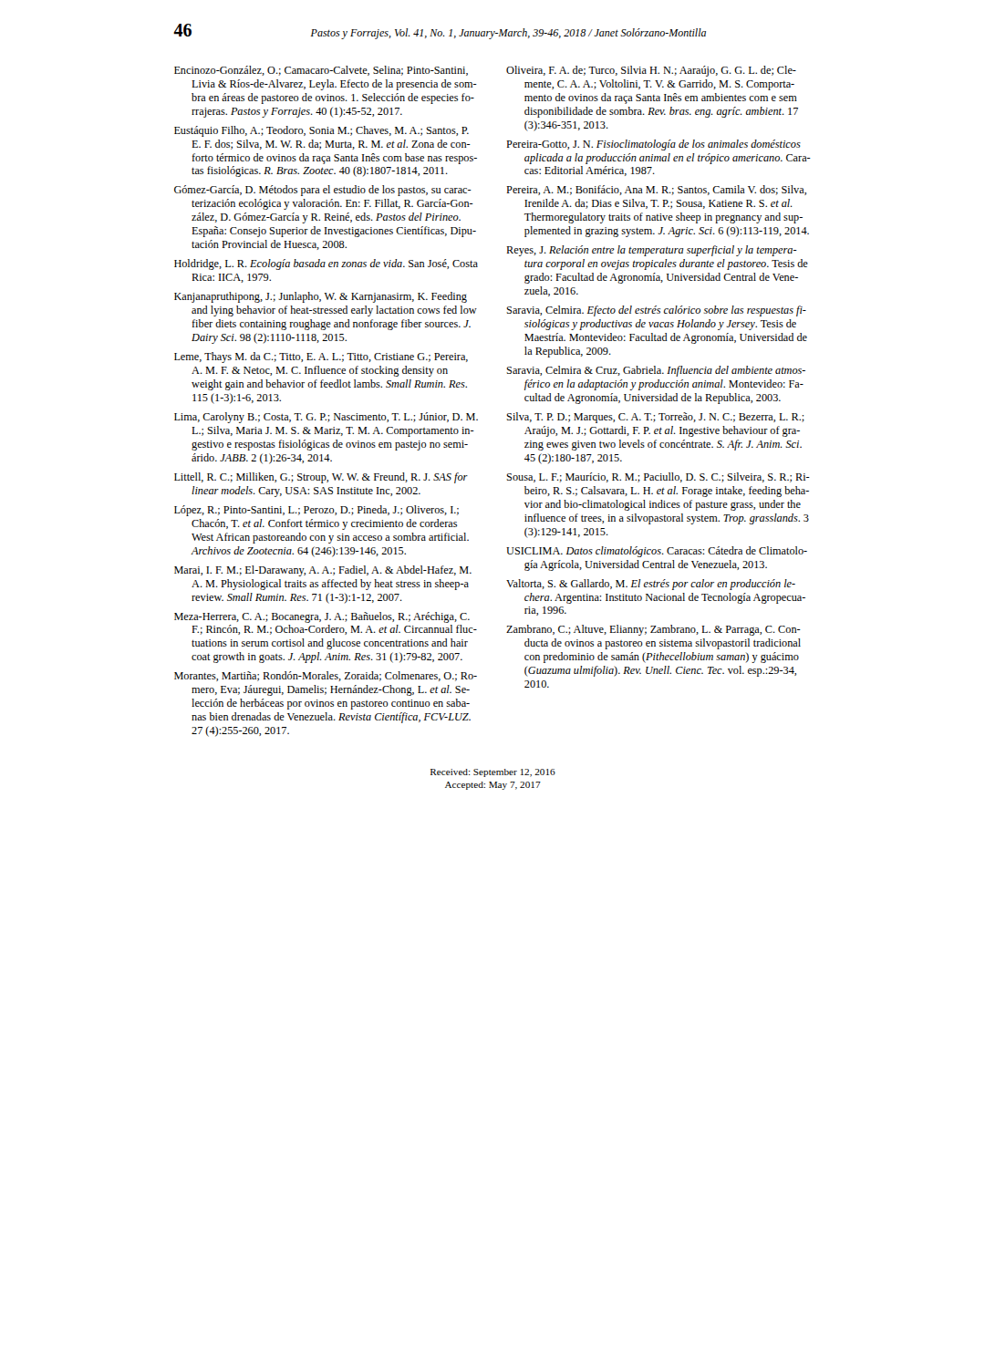46
Pastos y Forrajes, Vol. 41, No. 1, January-March, 39-46, 2018 / Janet Solórzano-Montilla
Encinozo-González, O.; Camacaro-Calvete, Selina; Pinto-Santini, Livia & Ríos-de-Alvarez, Leyla. Efecto de la presencia de sombra en áreas de pastoreo de ovinos. 1. Selección de especies forrajeras. Pastos y Forrajes. 40 (1):45-52, 2017.
Eustáquio Filho, A.; Teodoro, Sonia M.; Chaves, M. A.; Santos, P. E. F. dos; Silva, M. W. R. da; Murta, R. M. et al. Zona de conforto térmico de ovinos da raça Santa Inês com base nas respostas fisiológicas. R. Bras. Zootec. 40 (8):1807-1814, 2011.
Gómez-García, D. Métodos para el estudio de los pastos, su caracterización ecológica y valoración. En: F. Fillat, R. García-González, D. Gómez-García y R. Reiné, eds. Pastos del Pirineo. España: Consejo Superior de Investigaciones Científicas, Diputación Provincial de Huesca, 2008.
Holdridge, L. R. Ecología basada en zonas de vida. San José, Costa Rica: IICA, 1979.
Kanjanapruthipong, J.; Junlapho, W. & Karnjanasirm, K. Feeding and lying behavior of heat-stressed early lactation cows fed low fiber diets containing roughage and nonforage fiber sources. J. Dairy Sci. 98 (2):1110-1118, 2015.
Leme, Thays M. da C.; Titto, E. A. L.; Titto, Cristiane G.; Pereira, A. M. F. & Netoc, M. C. Influence of stocking density on weight gain and behavior of feedlot lambs. Small Rumin. Res. 115 (1-3):1-6, 2013.
Lima, Carolyny B.; Costa, T. G. P.; Nascimento, T. L.; Júnior, D. M. L.; Silva, Maria J. M. S. & Mariz, T. M. A. Comportamento ingestivo e respostas fisiológicas de ovinos em pastejo no semiárido. JABB. 2 (1):26-34, 2014.
Littell, R. C.; Milliken, G.; Stroup, W. W. & Freund, R. J. SAS for linear models. Cary, USA: SAS Institute Inc, 2002.
López, R.; Pinto-Santini, L.; Perozo, D.; Pineda, J.; Oliveros, I.; Chacón, T. et al. Confort térmico y crecimiento de corderas West African pastoreando con y sin acceso a sombra artificial. Archivos de Zootecnia. 64 (246):139-146, 2015.
Marai, I. F. M.; El-Darawany, A. A.; Fadiel, A. & Abdel-Hafez, M. A. M. Physiological traits as affected by heat stress in sheep-a review. Small Rumin. Res. 71 (1-3):1-12, 2007.
Meza-Herrera, C. A.; Bocanegra, J. A.; Bañuelos, R.; Aréchiga, C. F.; Rincón, R. M.; Ochoa-Cordero, M. A. et al. Circannual fluctuations in serum cortisol and glucose concentrations and hair coat growth in goats. J. Appl. Anim. Res. 31 (1):79-82, 2007.
Morantes, Martiña; Rondón-Morales, Zoraida; Colmenares, O.; Romero, Eva; Jáuregui, Damelis; Hernández-Chong, L. et al. Selección de herbáceas por ovinos en pastoreo continuo en sabanas bien drenadas de Venezuela. Revista Científica, FCV-LUZ. 27 (4):255-260, 2017.
Oliveira, F. A. de; Turco, Silvia H. N.; Aaraújo, G. G. L. de; Clemente, C. A. A.; Voltolini, T. V. & Garrido, M. S. Comportamento de ovinos da raça Santa Inês em ambientes com e sem disponibilidade de sombra. Rev. bras. eng. agríc. ambient. 17 (3):346-351, 2013.
Pereira-Gotto, J. N. Fisioclimatología de los animales domésticos aplicada a la producción animal en el trópico americano. Caracas: Editorial América, 1987.
Pereira, A. M.; Bonifácio, Ana M. R.; Santos, Camila V. dos; Silva, Irenilde A. da; Dias e Silva, T. P.; Sousa, Katiene R. S. et al. Thermoregulatory traits of native sheep in pregnancy and supplemented in grazing system. J. Agric. Sci. 6 (9):113-119, 2014.
Reyes, J. Relación entre la temperatura superficial y la temperatura corporal en ovejas tropicales durante el pastoreo. Tesis de grado: Facultad de Agronomía, Universidad Central de Venezuela, 2016.
Saravia, Celmira. Efecto del estrés calórico sobre las respuestas fisiológicas y productivas de vacas Holando y Jersey. Tesis de Maestría. Montevideo: Facultad de Agronomía, Universidad de la Republica, 2009.
Saravia, Celmira & Cruz, Gabriela. Influencia del ambiente atmosférico en la adaptación y producción animal. Montevideo: Facultad de Agronomía, Universidad de la Republica, 2003.
Silva, T. P. D.; Marques, C. A. T.; Torreão, J. N. C.; Bezerra, L. R.; Araújo, M. J.; Gottardi, F. P. et al. Ingestive behaviour of grazing ewes given two levels of concéntrate. S. Afr. J. Anim. Sci. 45 (2):180-187, 2015.
Sousa, L. F.; Maurício, R. M.; Paciullo, D. S. C.; Silveira, S. R.; Ribeiro, R. S.; Calsavara, L. H. et al. Forage intake, feeding behavior and bio-climatological indices of pasture grass, under the influence of trees, in a silvopastoral system. Trop. grasslands. 3 (3):129-141, 2015.
USICLIMA. Datos climatológicos. Caracas: Cátedra de Climatología Agrícola, Universidad Central de Venezuela, 2013.
Valtorta, S. & Gallardo, M. El estrés por calor en producción lechera. Argentina: Instituto Nacional de Tecnología Agropecuaria, 1996.
Zambrano, C.; Altuve, Elianny; Zambrano, L. & Parraga, C. Conducta de ovinos a pastoreo en sistema silvopastoril tradicional con predominio de samán (Pithecellobium saman) y guácimo (Guazuma ulmifolia). Rev. Unell. Cienc. Tec. vol. esp.:29-34, 2010.
Received: September 12, 2016
Accepted: May 7, 2017